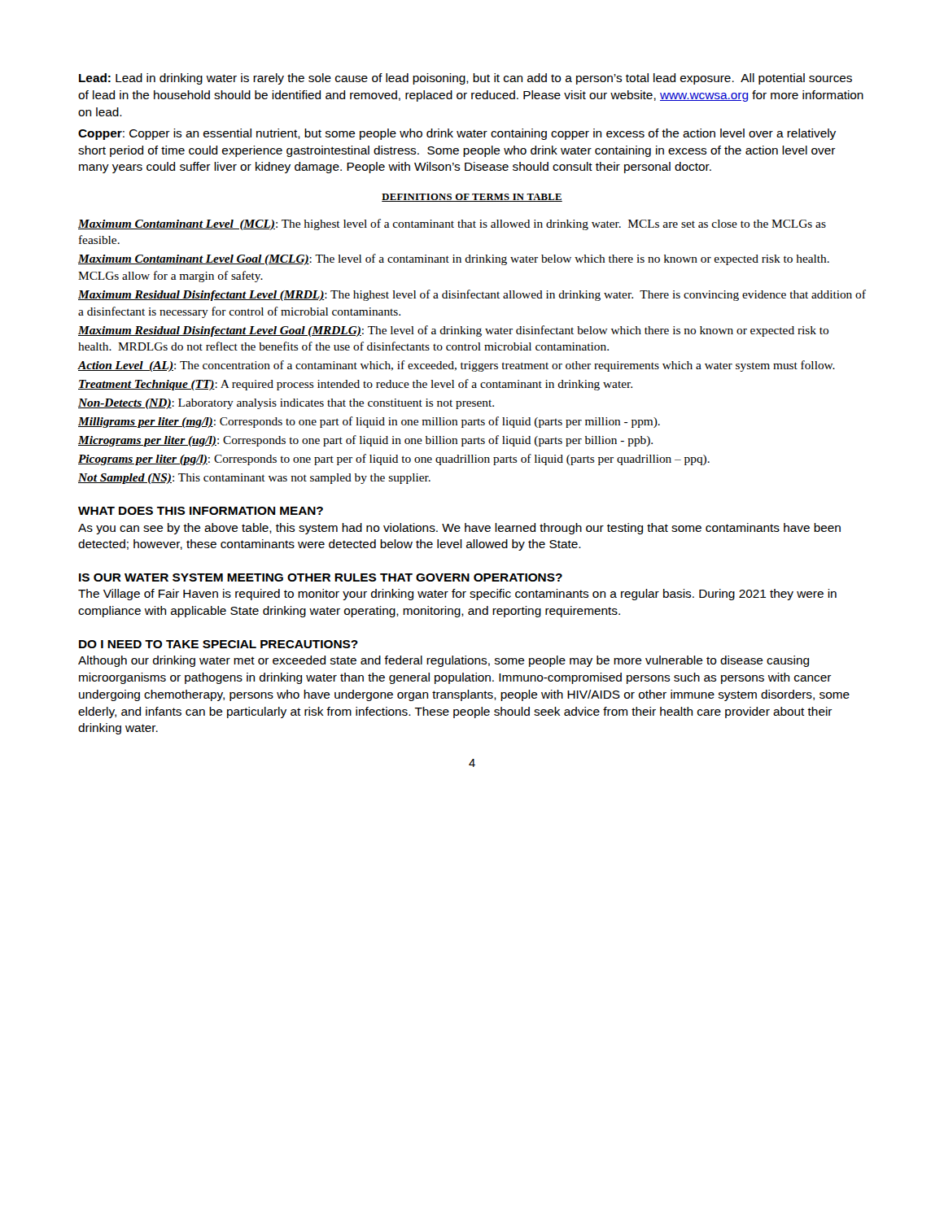Lead: Lead in drinking water is rarely the sole cause of lead poisoning, but it can add to a person’s total lead exposure. All potential sources of lead in the household should be identified and removed, replaced or reduced. Please visit our website, www.wcwsa.org for more information on lead.
Copper: Copper is an essential nutrient, but some people who drink water containing copper in excess of the action level over a relatively short period of time could experience gastrointestinal distress. Some people who drink water containing in excess of the action level over many years could suffer liver or kidney damage. People with Wilson’s Disease should consult their personal doctor.
DEFINITIONS OF TERMS IN TABLE
Maximum Contaminant Level (MCL): The highest level of a contaminant that is allowed in drinking water. MCLs are set as close to the MCLGs as feasible.
Maximum Contaminant Level Goal (MCLG): The level of a contaminant in drinking water below which there is no known or expected risk to health. MCLGs allow for a margin of safety.
Maximum Residual Disinfectant Level (MRDL): The highest level of a disinfectant allowed in drinking water. There is convincing evidence that addition of a disinfectant is necessary for control of microbial contaminants.
Maximum Residual Disinfectant Level Goal (MRDLG): The level of a drinking water disinfectant below which there is no known or expected risk to health. MRDLGs do not reflect the benefits of the use of disinfectants to control microbial contamination.
Action Level (AL): The concentration of a contaminant which, if exceeded, triggers treatment or other requirements which a water system must follow.
Treatment Technique (TT): A required process intended to reduce the level of a contaminant in drinking water.
Non-Detects (ND): Laboratory analysis indicates that the constituent is not present.
Milligrams per liter (mg/l): Corresponds to one part of liquid in one million parts of liquid (parts per million - ppm).
Micrograms per liter (ug/l): Corresponds to one part of liquid in one billion parts of liquid (parts per billion - ppb).
Picograms per liter (pg/l): Corresponds to one part per of liquid to one quadrillion parts of liquid (parts per quadrillion – ppq).
Not Sampled (NS): This contaminant was not sampled by the supplier.
WHAT DOES THIS INFORMATION MEAN?
As you can see by the above table, this system had no violations. We have learned through our testing that some contaminants have been detected; however, these contaminants were detected below the level allowed by the State.
IS OUR WATER SYSTEM MEETING OTHER RULES THAT GOVERN OPERATIONS?
The Village of Fair Haven is required to monitor your drinking water for specific contaminants on a regular basis. During 2021 they were in compliance with applicable State drinking water operating, monitoring, and reporting requirements.
DO I NEED TO TAKE SPECIAL PRECAUTIONS?
Although our drinking water met or exceeded state and federal regulations, some people may be more vulnerable to disease causing microorganisms or pathogens in drinking water than the general population. Immuno-compromised persons such as persons with cancer undergoing chemotherapy, persons who have undergone organ transplants, people with HIV/AIDS or other immune system disorders, some elderly, and infants can be particularly at risk from infections. These people should seek advice from their health care provider about their drinking water.
4